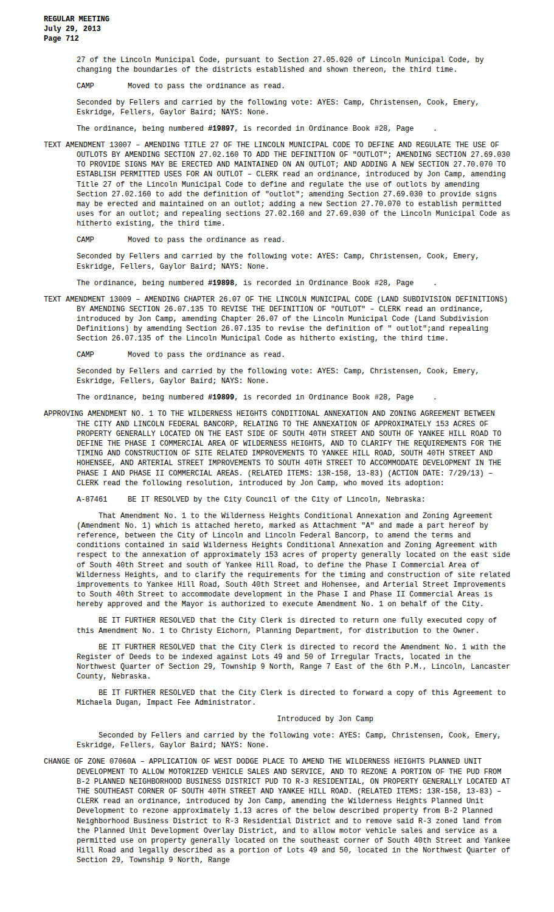REGULAR MEETING
July 29, 2013
Page 712
27 of the Lincoln Municipal Code, pursuant to Section 27.05.020 of Lincoln Municipal Code, by changing the boundaries of the districts established and shown thereon, the third time.
CAMPMoved to pass the ordinance as read.
Seconded by Fellers and carried by the following vote: AYES: Camp, Christensen, Cook, Emery, Eskridge, Fellers, Gaylor Baird; NAYS: None.
The ordinance, being numbered #19897, is recorded in Ordinance Book #28, Page .
TEXT AMENDMENT 13007 – AMENDING TITLE 27 OF THE LINCOLN MUNICIPAL CODE TO DEFINE AND REGULATE THE USE OF OUTLOTS BY AMENDING SECTION 27.02.160 TO ADD THE DEFINITION OF "OUTLOT"; AMENDING SECTION 27.69.030 TO PROVIDE SIGNS MAY BE ERECTED AND MAINTAINED ON AN OUTLOT; AND ADDING A NEW SECTION 27.70.070 TO ESTABLISH PERMITTED USES FOR AN OUTLOT – CLERK read an ordinance, introduced by Jon Camp, amending Title 27 of the Lincoln Municipal Code to define and regulate the use of outlots by amending Section 27.02.160 to add the definition of "outlot"; amending Section 27.69.030 to provide signs may be erected and maintained on an outlot; adding a new Section 27.70.070 to establish permitted uses for an outlot; and repealing sections 27.02.160 and 27.69.030 of the Lincoln Municipal Code as hitherto existing, the third time.
CAMPMoved to pass the ordinance as read.
Seconded by Fellers and carried by the following vote: AYES: Camp, Christensen, Cook, Emery, Eskridge, Fellers, Gaylor Baird; NAYS: None.
The ordinance, being numbered #19898, is recorded in Ordinance Book #28, Page .
TEXT AMENDMENT 13009 – AMENDING CHAPTER 26.07 OF THE LINCOLN MUNICIPAL CODE (LAND SUBDIVISION DEFINITIONS) BY AMENDING SECTION 26.07.135 TO REVISE THE DEFINITION OF "OUTLOT" – CLERK read an ordinance, introduced by Jon Camp, amending Chapter 26.07 of the Lincoln Municipal Code (Land Subdivision Definitions) by amending Section 26.07.135 to revise the definition of " outlot";and repealing Section 26.07.135 of the Lincoln Municipal Code as hitherto existing, the third time.
CAMPMoved to pass the ordinance as read.
Seconded by Fellers and carried by the following vote: AYES: Camp, Christensen, Cook, Emery, Eskridge, Fellers, Gaylor Baird; NAYS: None.
The ordinance, being numbered #19899, is recorded in Ordinance Book #28, Page .
APPROVING AMENDMENT NO. 1 TO THE WILDERNESS HEIGHTS CONDITIONAL ANNEXATION AND ZONING AGREEMENT BETWEEN THE CITY AND LINCOLN FEDERAL BANCORP, RELATING TO THE ANNEXATION OF APPROXIMATELY 153 ACRES OF PROPERTY GENERALLY LOCATED ON THE EAST SIDE OF SOUTH 40TH STREET AND SOUTH OF YANKEE HILL ROAD TO DEFINE THE PHASE I COMMERCIAL AREA OF WILDERNESS HEIGHTS, AND TO CLARIFY THE REQUIREMENTS FOR THE TIMING AND CONSTRUCTION OF SITE RELATED IMPROVEMENTS TO YANKEE HILL ROAD, SOUTH 40TH STREET AND HOHENSEE, AND ARTERIAL STREET IMPROVEMENTS TO SOUTH 40TH STREET TO ACCOMMODATE DEVELOPMENT IN THE PHASE I AND PHASE II COMMERCIAL AREAS. (RELATED ITEMS: 13R-158, 13-83) (ACTION DATE: 7/29/13) – CLERK read the following resolution, introduced by Jon Camp, who moved its adoption:
A-87461 BE IT RESOLVED by the City Council of the City of Lincoln, Nebraska:
That Amendment No. 1 to the Wilderness Heights Conditional Annexation and Zoning Agreement (Amendment No. 1) which is attached hereto, marked as Attachment "A" and made a part hereof by reference, between the City of Lincoln and Lincoln Federal Bancorp, to amend the terms and conditions contained in said Wilderness Heights Conditional Annexation and Zoning Agreement with respect to the annexation of approximately 153 acres of property generally located on the east side of South 40th Street and south of Yankee Hill Road, to define the Phase I Commercial Area of Wilderness Heights, and to clarify the requirements for the timing and construction of site related improvements to Yankee Hill Road, South 40th Street and Hohensee, and Arterial Street Improvements to South 40th Street to accommodate development in the Phase I and Phase II Commercial Areas is hereby approved and the Mayor is authorized to execute Amendment No. 1 on behalf of the City.
BE IT FURTHER RESOLVED that the City Clerk is directed to return one fully executed copy of this Amendment No. 1 to Christy Eichorn, Planning Department, for distribution to the Owner.
BE IT FURTHER RESOLVED that the City Clerk is directed to record the Amendment No. 1 with the Register of Deeds to be indexed against Lots 49 and 50 of Irregular Tracts, located in the Northwest Quarter of Section 29, Township 9 North, Range 7 East of the 6th P.M., Lincoln, Lancaster County, Nebraska.
BE IT FURTHER RESOLVED that the City Clerk is directed to forward a copy of this Agreement to Michaela Dugan, Impact Fee Administrator.
Introduced by Jon Camp
Seconded by Fellers and carried by the following vote: AYES: Camp, Christensen, Cook, Emery, Eskridge, Fellers, Gaylor Baird; NAYS: None.
CHANGE OF ZONE 07060A – APPLICATION OF WEST DODGE PLACE TO AMEND THE WILDERNESS HEIGHTS PLANNED UNIT DEVELOPMENT TO ALLOW MOTORIZED VEHICLE SALES AND SERVICE, AND TO REZONE A PORTION OF THE PUD FROM B-2 PLANNED NEIGHBORHOOD BUSINESS DISTRICT PUD TO R-3 RESIDENTIAL, ON PROPERTY GENERALLY LOCATED AT THE SOUTHEAST CORNER OF SOUTH 40TH STREET AND YANKEE HILL ROAD. (RELATED ITEMS: 13R-158, 13-83) – CLERK read an ordinance, introduced by Jon Camp, amending the Wilderness Heights Planned Unit Development to rezone approximately 1.13 acres of the below described property from B-2 Planned Neighborhood Business District to R-3 Residential District and to remove said R-3 zoned land from the Planned Unit Development Overlay District, and to allow motor vehicle sales and service as a permitted use on property generally located on the southeast corner of South 40th Street and Yankee Hill Road and legally described as a portion of Lots 49 and 50, located in the Northwest Quarter of Section 29, Township 9 North, Range